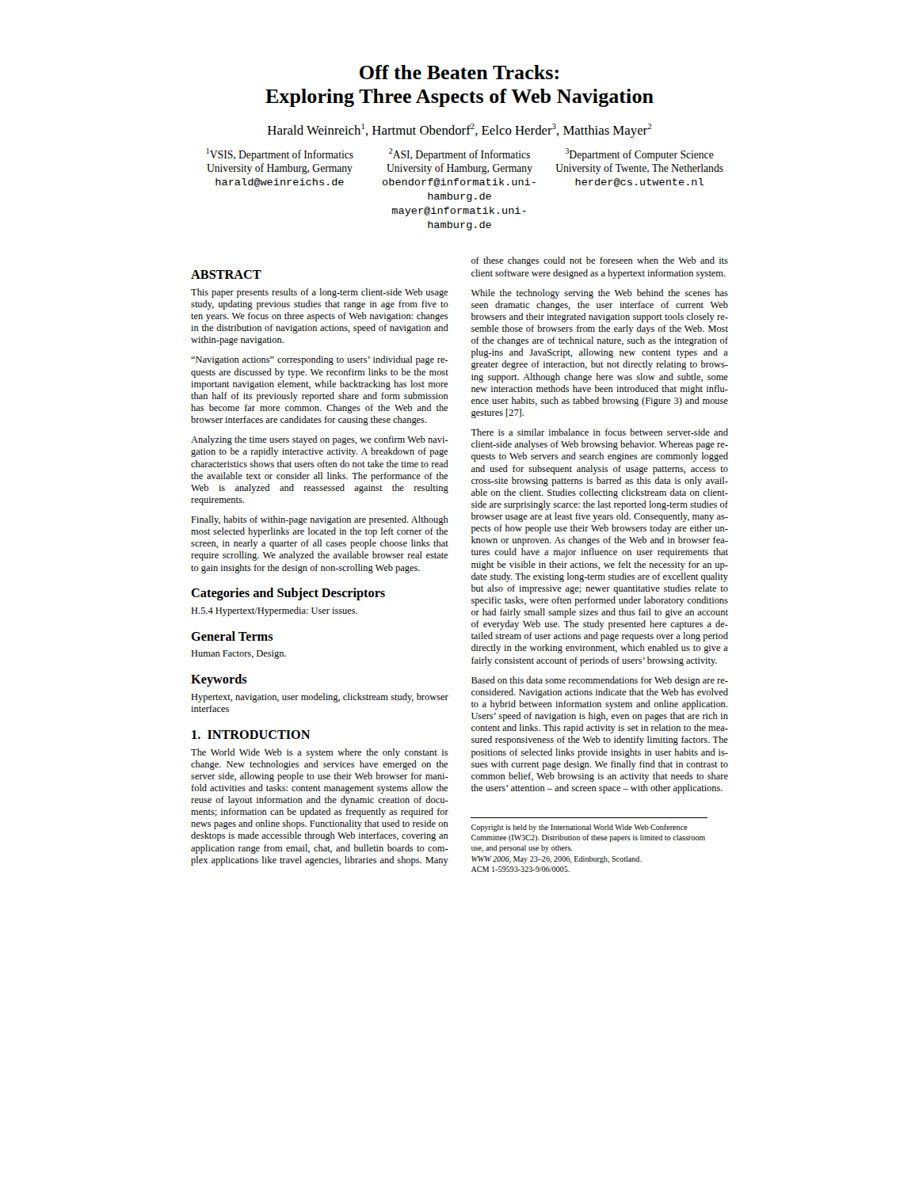Off the Beaten Tracks:
Exploring Three Aspects of Web Navigation
Harald Weinreich1, Hartmut Obendorf2, Eelco Herder3, Matthias Mayer2
| 1 VSIS, Department of Informatics University of Hamburg, Germany harald@weinreichs.de | 2 ASI, Department of Informatics University of Hamburg, Germany obendorf@informatik.uni-hamburg.de mayer@informatik.uni-hamburg.de | 3 Department of Computer Science University of Twente, The Netherlands herder@cs.utwente.nl |
ABSTRACT
This paper presents results of a long-term client-side Web usage study, updating previous studies that range in age from five to ten years. We focus on three aspects of Web navigation: changes in the distribution of navigation actions, speed of navigation and within-page navigation.
“Navigation actions” corresponding to users’ individual page requests are discussed by type. We reconfirm links to be the most important navigation element, while backtracking has lost more than half of its previously reported share and form submission has become far more common. Changes of the Web and the browser interfaces are candidates for causing these changes.
Analyzing the time users stayed on pages, we confirm Web navigation to be a rapidly interactive activity. A breakdown of page characteristics shows that users often do not take the time to read the available text or consider all links. The performance of the Web is analyzed and reassessed against the resulting requirements.
Finally, habits of within-page navigation are presented. Although most selected hyperlinks are located in the top left corner of the screen, in nearly a quarter of all cases people choose links that require scrolling. We analyzed the available browser real estate to gain insights for the design of non-scrolling Web pages.
Categories and Subject Descriptors
H.5.4 Hypertext/Hypermedia: User issues.
General Terms
Human Factors, Design.
Keywords
Hypertext, navigation, user modeling, clickstream study, browser interfaces
1. INTRODUCTION
The World Wide Web is a system where the only constant is change. New technologies and services have emerged on the server side, allowing people to use their Web browser for manifold activities and tasks: content management systems allow the reuse of layout information and the dynamic creation of documents; information can be updated as frequently as required for news pages and online shops. Functionality that used to reside on desktops is made accessible through Web interfaces, covering an application range from email, chat, and bulletin boards to complex applications like travel agencies, libraries and shops. Many of these changes could not be foreseen when the Web and its client software were designed as a hypertext information system.
While the technology serving the Web behind the scenes has seen dramatic changes, the user interface of current Web browsers and their integrated navigation support tools closely resemble those of browsers from the early days of the Web. Most of the changes are of technical nature, such as the integration of plug-ins and JavaScript, allowing new content types and a greater degree of interaction, but not directly relating to browsing support. Although change here was slow and subtle, some new interaction methods have been introduced that might influence user habits, such as tabbed browsing (Figure 3) and mouse gestures [27].
There is a similar imbalance in focus between server-side and client-side analyses of Web browsing behavior. Whereas page requests to Web servers and search engines are commonly logged and used for subsequent analysis of usage patterns, access to cross-site browsing patterns is barred as this data is only available on the client. Studies collecting clickstream data on client-side are surprisingly scarce: the last reported long-term studies of browser usage are at least five years old. Consequently, many aspects of how people use their Web browsers today are either unknown or unproven. As changes of the Web and in browser features could have a major influence on user requirements that might be visible in their actions, we felt the necessity for an update study. The existing long-term studies are of excellent quality but also of impressive age; newer quantitative studies relate to specific tasks, were often performed under laboratory conditions or had fairly small sample sizes and thus fail to give an account of everyday Web use. The study presented here captures a detailed stream of user actions and page requests over a long period directly in the working environment, which enabled us to give a fairly consistent account of periods of users’ browsing activity.
Based on this data some recommendations for Web design are reconsidered. Navigation actions indicate that the Web has evolved to a hybrid between information system and online application. Users’ speed of navigation is high, even on pages that are rich in content and links. This rapid activity is set in relation to the measured responsiveness of the Web to identify limiting factors. The positions of selected links provide insights in user habits and issues with current page design. We finally find that in contrast to common belief, Web browsing is an activity that needs to share the users’ attention – and screen space – with other applications.
Copyright is held by the International World Wide Web Conference Committee (IW3C2). Distribution of these papers is limited to classroom use, and personal use by others.
WWW 2006, May 23–26, 2006, Edinburgh, Scotland.
ACM 1-59593-323-9/06/0005.